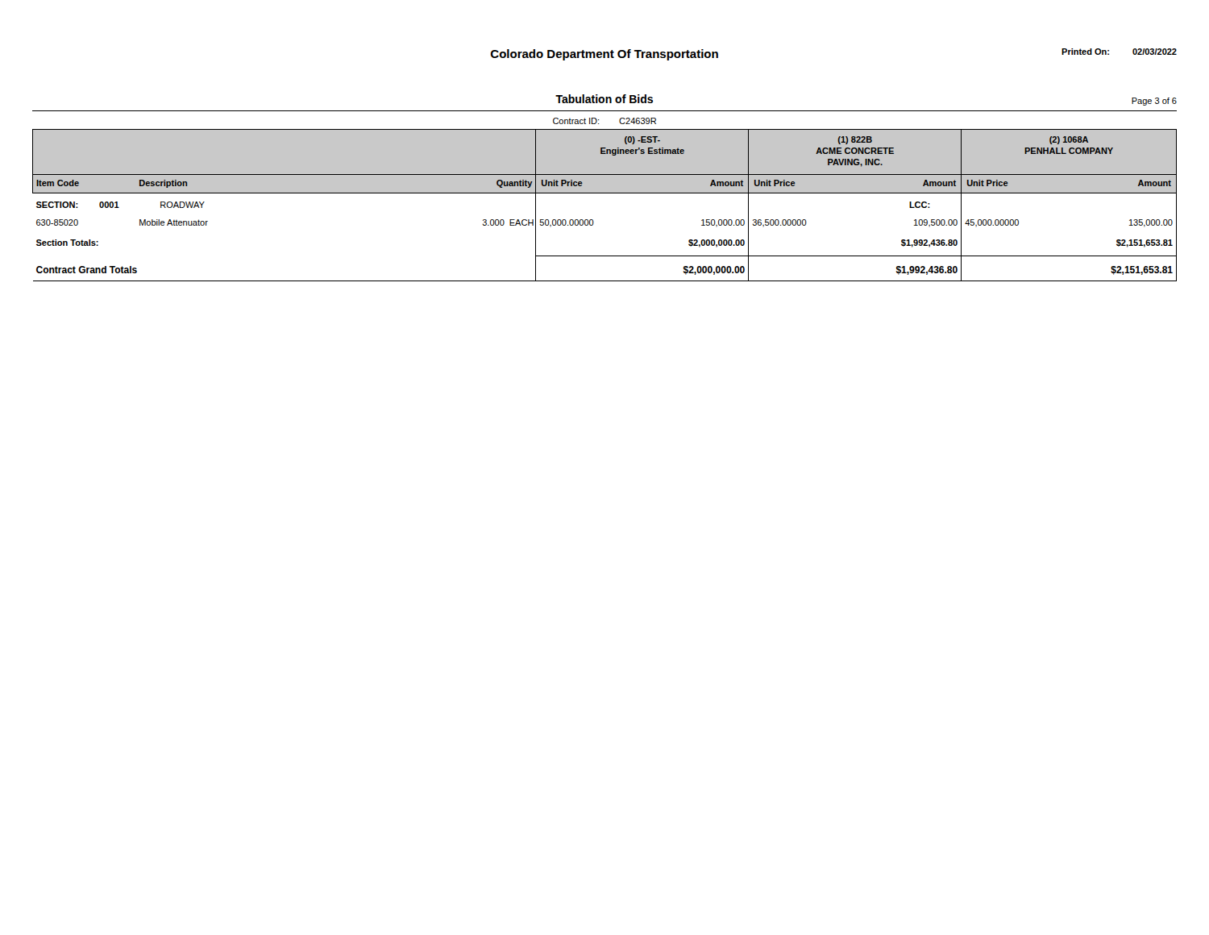Colorado Department Of Transportation
Printed On: 02/03/2022
Tabulation of Bids Page 3 of 6
Contract ID: C24639R
| | | | (0) -EST- Engineer's Estimate | (1) 822B ACME CONCRETE PAVING, INC. | (2) 1068A PENHALL COMPANY |
| --- | --- | --- | --- | --- | --- |
| Item Code | Description | Quantity | Unit Price Amount | Unit Price Amount | Unit Price Amount |
| SECTION: 0001 | ROADWAY | | | LCC: | |
| 630-85020 | Mobile Attenuator | 3.000 EACH | 50,000.00000 150,000.00 | 36,500.00000 109,500.00 | 45,000.00000 135,000.00 |
| Section Totals: | | | $2,000,000.00 | $1,992,436.80 | $2,151,653.81 |
| Contract Grand Totals | | $2,000,000.00 | $1,992,436.80 | $2,151,653.81 |